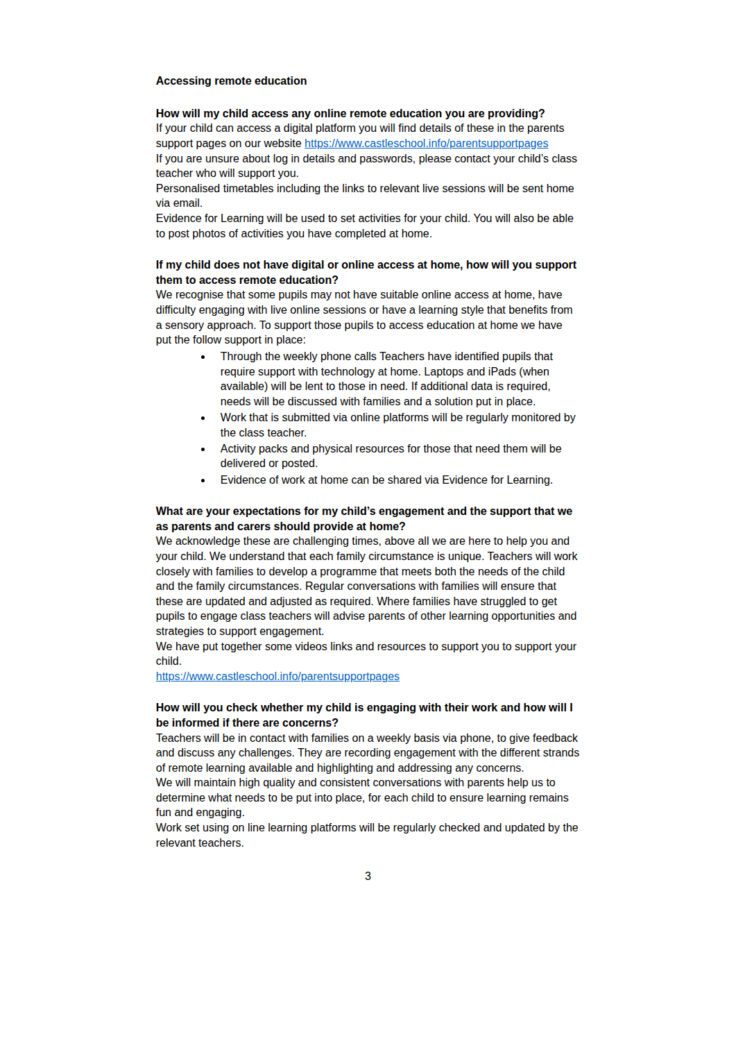Accessing remote education
How will my child access any online remote education you are providing?
If your child can access a digital platform you will find details of these in the parents support pages on our website https://www.castleschool.info/parentsupportpages
If you are unsure about log in details and passwords, please contact your child’s class teacher who will support you.
Personalised timetables including the links to relevant live sessions will be sent home via email.
Evidence for Learning will be used to set activities for your child. You will also be able to post photos of activities you have completed at home.
If my child does not have digital or online access at home, how will you support them to access remote education?
We recognise that some pupils may not have suitable online access at home, have difficulty engaging with live online sessions or have a learning style that benefits from a sensory approach. To support those pupils to access education at home we have put the follow support in place:
Through the weekly phone calls Teachers have identified pupils that require support with technology at home. Laptops and iPads (when available) will be lent to those in need. If additional data is required, needs will be discussed with families and a solution put in place.
Work that is submitted via online platforms will be regularly monitored by the class teacher.
Activity packs and physical resources for those that need them will be delivered or posted.
Evidence of work at home can be shared via Evidence for Learning.
What are your expectations for my child’s engagement and the support that we as parents and carers should provide at home?
We acknowledge these are challenging times, above all we are here to help you and your child. We understand that each family circumstance is unique. Teachers will work closely with families to develop a programme that meets both the needs of the child and the family circumstances. Regular conversations with families will ensure that these are updated and adjusted as required. Where families have struggled to get pupils to engage class teachers will advise parents of other learning opportunities and strategies to support engagement.
We have put together some videos links and resources to support you to support your child.
https://www.castleschool.info/parentsupportpages
How will you check whether my child is engaging with their work and how will I be informed if there are concerns?
Teachers will be in contact with families on a weekly basis via phone, to give feedback and discuss any challenges. They are recording engagement with the different strands of remote learning available and highlighting and addressing any concerns.
We will maintain high quality and consistent conversations with parents help us to determine what needs to be put into place, for each child to ensure learning remains fun and engaging.
Work set using on line learning platforms will be regularly checked and updated by the relevant teachers.
3